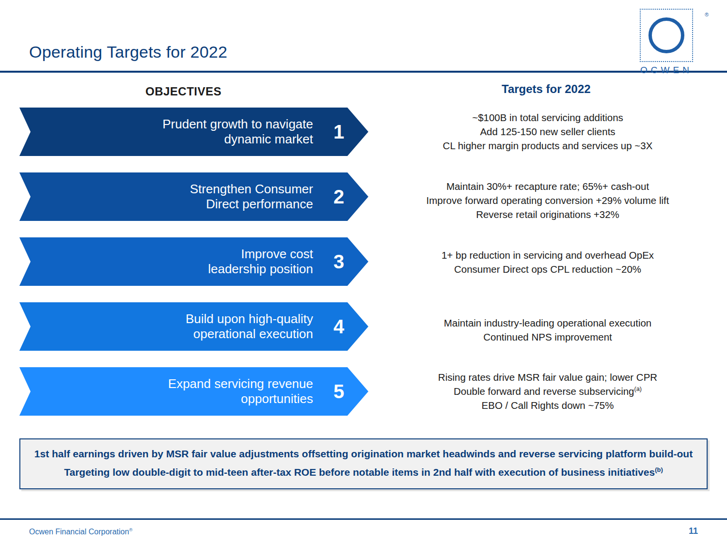Operating Targets for 2022
®
OCWEN
OBJECTIVES
Targets for 2022
Prudent growth to navigate
dynamic market
1
~$100B in total servicing additions
Add 125-150 new seller clients
CL higher margin products and services up ~3X
Strengthen Consumer
Direct performance
2
Maintain 30%+ recapture rate; 65%+ cash-out
Improve forward operating conversion +29% volume lift
Reverse retail originations +32%
Improve cost
leadership position
3
1+ bp reduction in servicing and overhead OpEx
Consumer Direct ops CPL reduction ~20%
Build upon high-quality
operational execution
4
Maintain industry-leading operational execution
Continued NPS improvement
Expand servicing revenue
opportunities
5
Rising rates drive MSR fair value gain; lower CPR
Double forward and reverse subservicing(a)
EBO / Call Rights down ~75%
1st half earnings driven by MSR fair value adjustments offsetting origination market headwinds and reverse servicing platform build-out
Targeting low double-digit to mid-teen after-tax ROE before notable items in 2nd half with execution of business initiatives(b)
Ocwen Financial Corporation®
11